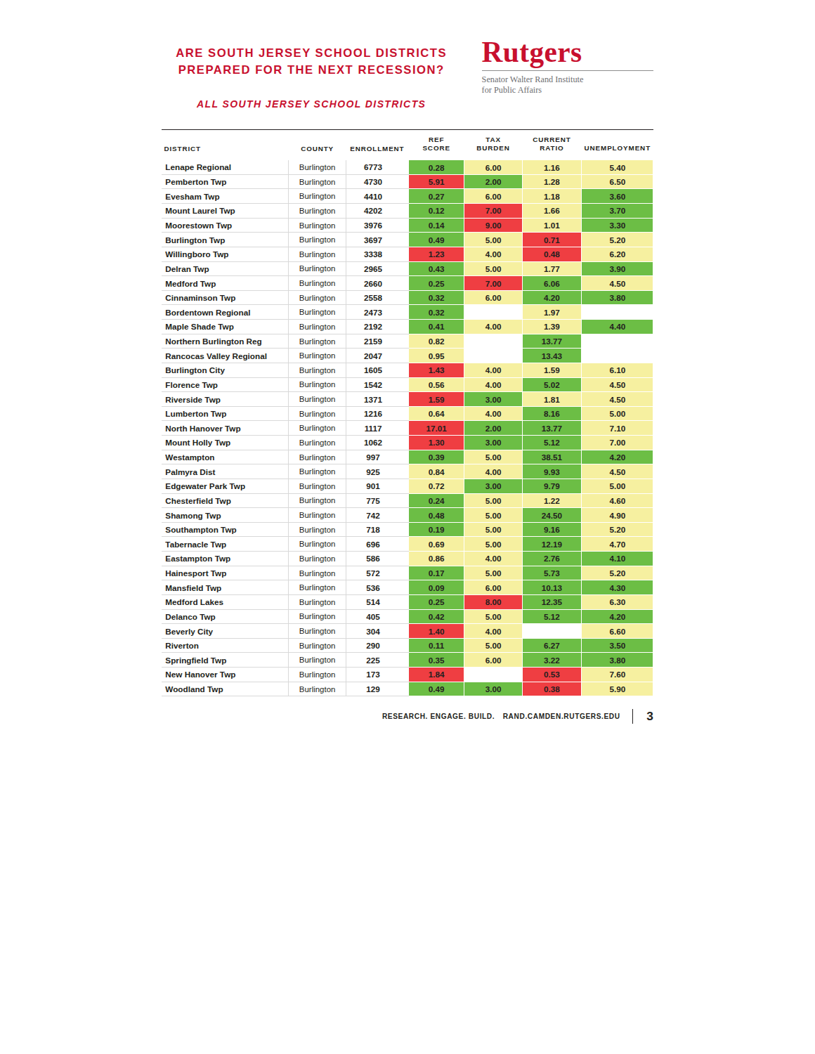Are South Jersey School Districts
Prepared for the Next Recession?
All South Jersey School Districts
Rutgers
Senator Walter Rand Institute
for Public Affairs
| District | County | Enrollment | Ref Score | Tax Burden | Current Ratio | Unemployment |
| --- | --- | --- | --- | --- | --- | --- |
| Lenape Regional | Burlington | 6773 | 0.28 | 6.00 | 1.16 | 5.40 |
| Pemberton Twp | Burlington | 4730 | 5.91 | 2.00 | 1.28 | 6.50 |
| Evesham Twp | Burlington | 4410 | 0.27 | 6.00 | 1.18 | 3.60 |
| Mount Laurel Twp | Burlington | 4202 | 0.12 | 7.00 | 1.66 | 3.70 |
| Moorestown Twp | Burlington | 3976 | 0.14 | 9.00 | 1.01 | 3.30 |
| Burlington Twp | Burlington | 3697 | 0.49 | 5.00 | 0.71 | 5.20 |
| Willingboro Twp | Burlington | 3338 | 1.23 | 4.00 | 0.48 | 6.20 |
| Delran Twp | Burlington | 2965 | 0.43 | 5.00 | 1.77 | 3.90 |
| Medford Twp | Burlington | 2660 | 0.25 | 7.00 | 6.06 | 4.50 |
| Cinnaminson Twp | Burlington | 2558 | 0.32 | 6.00 | 4.20 | 3.80 |
| Bordentown Regional | Burlington | 2473 | 0.32 | | 1.97 | |
| Maple Shade Twp | Burlington | 2192 | 0.41 | 4.00 | 1.39 | 4.40 |
| Northern Burlington Reg | Burlington | 2159 | 0.82 | | 13.77 | |
| Rancocas Valley Regional | Burlington | 2047 | 0.95 | | 13.43 | |
| Burlington City | Burlington | 1605 | 1.43 | 4.00 | 1.59 | 6.10 |
| Florence Twp | Burlington | 1542 | 0.56 | 4.00 | 5.02 | 4.50 |
| Riverside Twp | Burlington | 1371 | 1.59 | 3.00 | 1.81 | 4.50 |
| Lumberton Twp | Burlington | 1216 | 0.64 | 4.00 | 8.16 | 5.00 |
| North Hanover Twp | Burlington | 1117 | 17.01 | 2.00 | 13.77 | 7.10 |
| Mount Holly Twp | Burlington | 1062 | 1.30 | 3.00 | 5.12 | 7.00 |
| Westampton | Burlington | 997 | 0.39 | 5.00 | 38.51 | 4.20 |
| Palmyra Dist | Burlington | 925 | 0.84 | 4.00 | 9.93 | 4.50 |
| Edgewater Park Twp | Burlington | 901 | 0.72 | 3.00 | 9.79 | 5.00 |
| Chesterfield Twp | Burlington | 775 | 0.24 | 5.00 | 1.22 | 4.60 |
| Shamong Twp | Burlington | 742 | 0.48 | 5.00 | 24.50 | 4.90 |
| Southampton Twp | Burlington | 718 | 0.19 | 5.00 | 9.16 | 5.20 |
| Tabernacle Twp | Burlington | 696 | 0.69 | 5.00 | 12.19 | 4.70 |
| Eastampton Twp | Burlington | 586 | 0.86 | 4.00 | 2.76 | 4.10 |
| Hainesport Twp | Burlington | 572 | 0.17 | 5.00 | 5.73 | 5.20 |
| Mansfield Twp | Burlington | 536 | 0.09 | 6.00 | 10.13 | 4.30 |
| Medford Lakes | Burlington | 514 | 0.25 | 8.00 | 12.35 | 6.30 |
| Delanco Twp | Burlington | 405 | 0.42 | 5.00 | 5.12 | 4.20 |
| Beverly City | Burlington | 304 | 1.40 | 4.00 | | 6.60 |
| Riverton | Burlington | 290 | 0.11 | 5.00 | 6.27 | 3.50 |
| Springfield Twp | Burlington | 225 | 0.35 | 6.00 | 3.22 | 3.80 |
| New Hanover Twp | Burlington | 173 | 1.84 | | 0.53 | 7.60 |
| Woodland Twp | Burlington | 129 | 0.49 | 3.00 | 0.38 | 5.90 |
RESEARCH. ENGAGE. BUILD. RAND.CAMDEN.RUTGERS.EDU 3